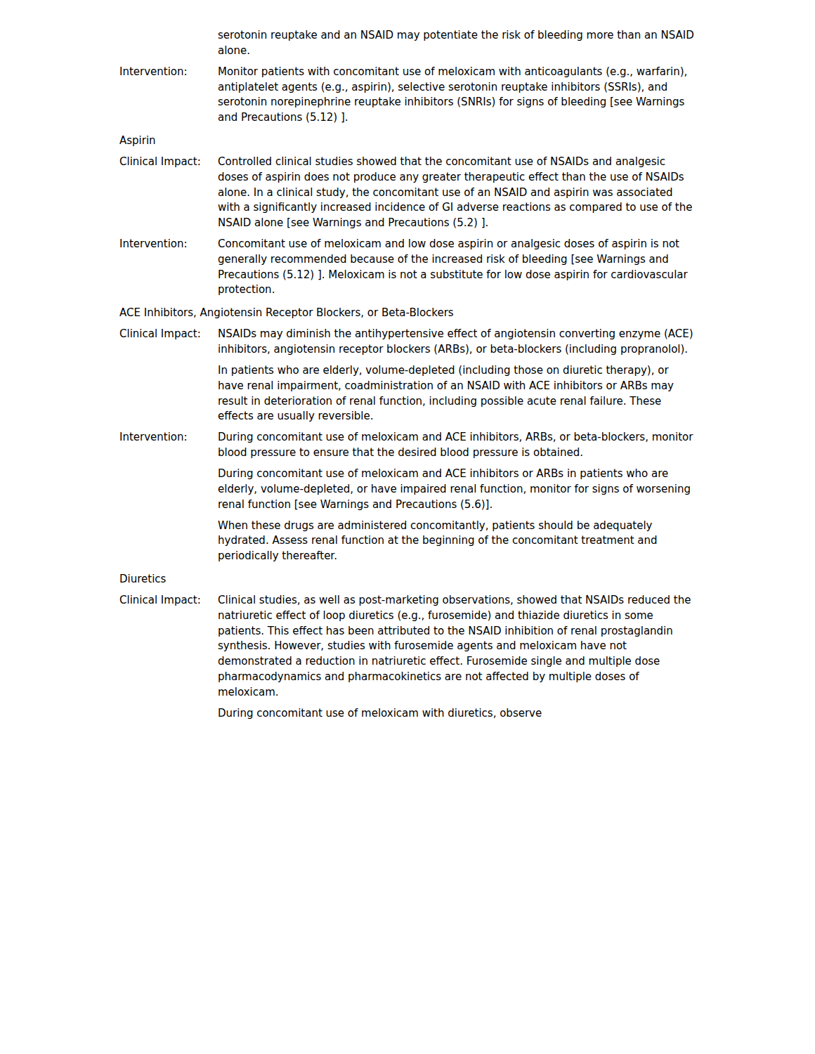| | serotonin reuptake and an NSAID may potentiate the risk of bleeding more than an NSAID alone. |
| Intervention: | Monitor patients with concomitant use of meloxicam with anticoagulants (e.g., warfarin), antiplatelet agents (e.g., aspirin), selective serotonin reuptake inhibitors (SSRIs), and serotonin norepinephrine reuptake inhibitors (SNRIs) for signs of bleeding [see Warnings and Precautions (5.12) ]. |
| Aspirin |
| Clinical Impact: | Controlled clinical studies showed that the concomitant use of NSAIDs and analgesic doses of aspirin does not produce any greater therapeutic effect than the use of NSAIDs alone. In a clinical study, the concomitant use of an NSAID and aspirin was associated with a significantly increased incidence of GI adverse reactions as compared to use of the NSAID alone [see Warnings and Precautions (5.2) ]. |
| Intervention: | Concomitant use of meloxicam and low dose aspirin or analgesic doses of aspirin is not generally recommended because of the increased risk of bleeding [see Warnings and Precautions (5.12) ]. Meloxicam is not a substitute for low dose aspirin for cardiovascular protection. |
| ACE Inhibitors, Angiotensin Receptor Blockers, or Beta-Blockers |
| Clinical Impact: | NSAIDs may diminish the antihypertensive effect of angiotensin converting enzyme (ACE) inhibitors, angiotensin receptor blockers (ARBs), or beta-blockers (including propranolol). In patients who are elderly, volume-depleted (including those on diuretic therapy), or have renal impairment, coadministration of an NSAID with ACE inhibitors or ARBs may result in deterioration of renal function, including possible acute renal failure. These effects are usually reversible. |
| Intervention: | During concomitant use of meloxicam and ACE inhibitors, ARBs, or beta-blockers, monitor blood pressure to ensure that the desired blood pressure is obtained. During concomitant use of meloxicam and ACE inhibitors or ARBs in patients who are elderly, volume-depleted, or have impaired renal function, monitor for signs of worsening renal function [see Warnings and Precautions (5.6)]. When these drugs are administered concomitantly, patients should be adequately hydrated. Assess renal function at the beginning of the concomitant treatment and periodically thereafter. |
| Diuretics |
| Clinical Impact: | Clinical studies, as well as post-marketing observations, showed that NSAIDs reduced the natriuretic effect of loop diuretics (e.g., furosemide) and thiazide diuretics in some patients. This effect has been attributed to the NSAID inhibition of renal prostaglandin synthesis. However, studies with furosemide agents and meloxicam have not demonstrated a reduction in natriuretic effect. Furosemide single and multiple dose pharmacodynamics and pharmacokinetics are not affected by multiple doses of meloxicam. During concomitant use of meloxicam with diuretics, observe |